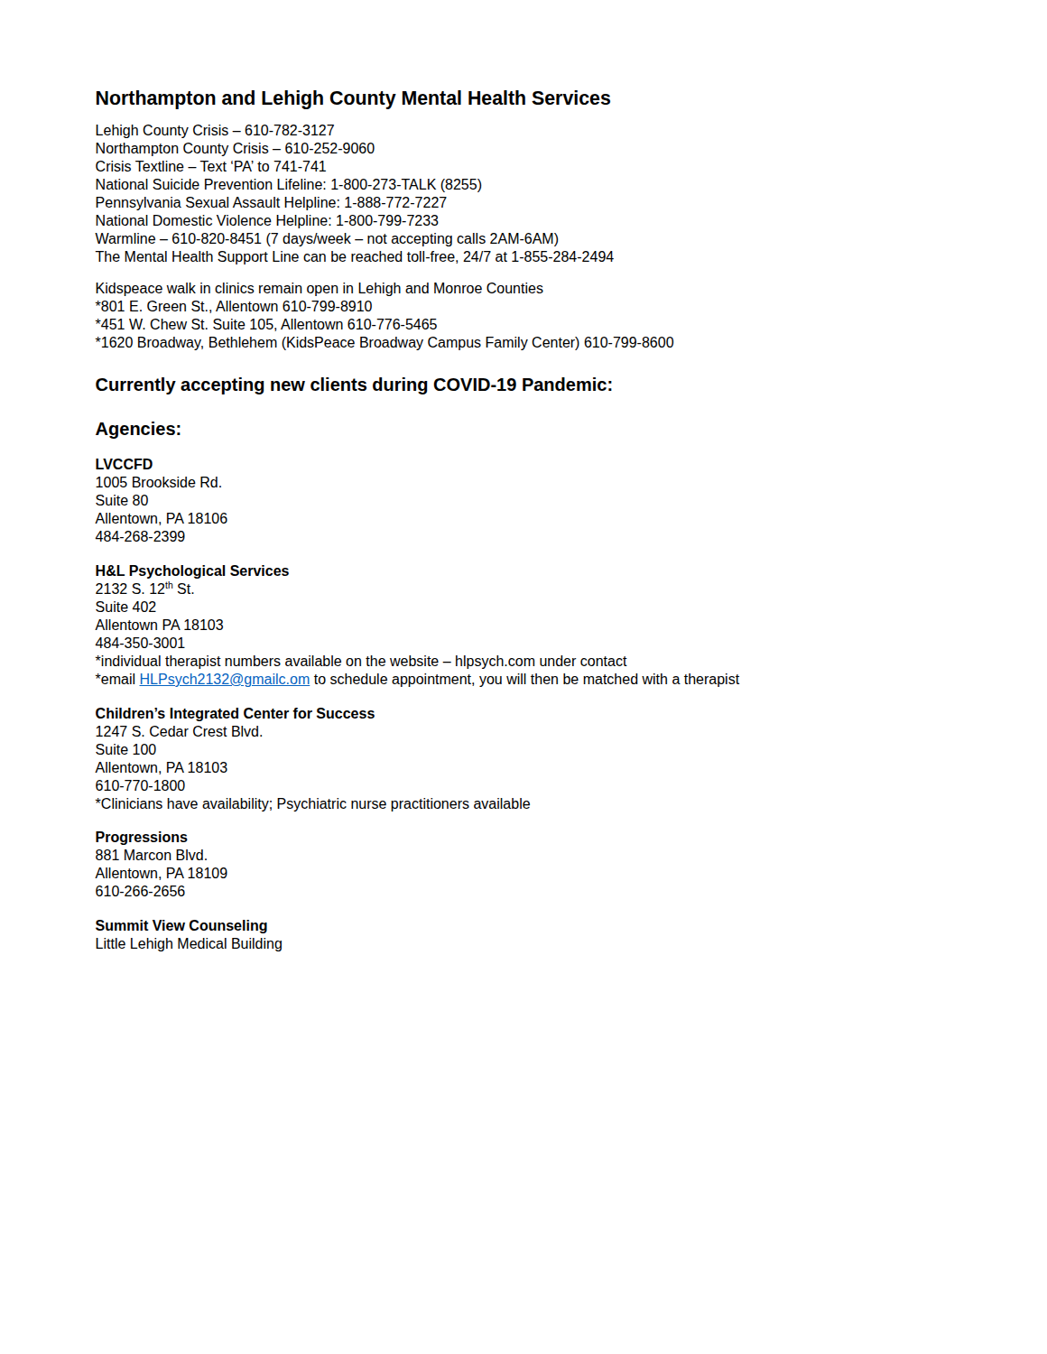Northampton and Lehigh County Mental Health Services
Lehigh County Crisis – 610-782-3127
Northampton County Crisis – 610-252-9060
Crisis Textline – Text ‘PA’ to 741-741
National Suicide Prevention Lifeline: 1-800-273-TALK (8255)
Pennsylvania Sexual Assault Helpline: 1-888-772-7227
National Domestic Violence Helpline: 1-800-799-7233
Warmline – 610-820-8451 (7 days/week – not accepting calls 2AM-6AM)
The Mental Health Support Line can be reached toll-free, 24/7 at 1-855-284-2494
Kidspeace walk in clinics remain open in Lehigh and Monroe Counties
*801 E. Green St., Allentown 610-799-8910
*451 W. Chew St. Suite 105, Allentown 610-776-5465
*1620 Broadway, Bethlehem (KidsPeace Broadway Campus Family Center) 610-799-8600
Currently accepting new clients during COVID-19 Pandemic:
Agencies:
LVCCFD
1005 Brookside Rd.
Suite 80
Allentown, PA 18106
484-268-2399
H&L Psychological Services
2132 S. 12th St.
Suite 402
Allentown PA 18103
484-350-3001
*individual therapist numbers available on the website – hlpsych.com under contact
*email HLPsych2132@gmailc.om to schedule appointment, you will then be matched with a therapist
Children’s Integrated Center for Success
1247 S. Cedar Crest Blvd.
Suite 100
Allentown, PA 18103
610-770-1800
*Clinicians have availability; Psychiatric nurse practitioners available
Progressions
881 Marcon Blvd.
Allentown, PA 18109
610-266-2656
Summit View Counseling
Little Lehigh Medical Building